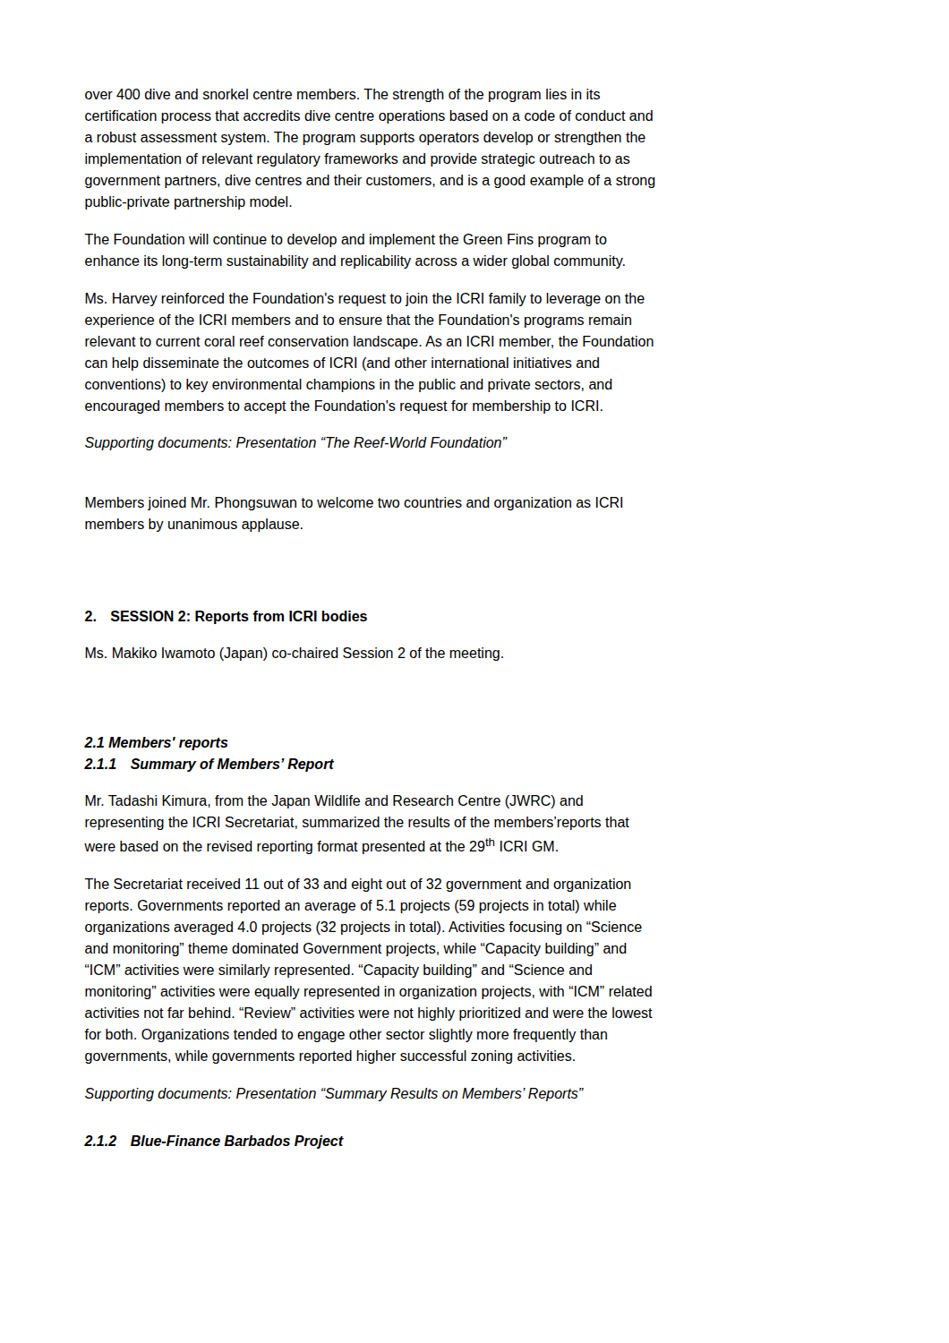over 400 dive and snorkel centre members. The strength of the program lies in its certification process that accredits dive centre operations based on a code of conduct and a robust assessment system. The program supports operators develop or strengthen the implementation of relevant regulatory frameworks and provide strategic outreach to as government partners, dive centres and their customers, and is a good example of a strong public-private partnership model.
The Foundation will continue to develop and implement the Green Fins program to enhance its long-term sustainability and replicability across a wider global community.
Ms. Harvey reinforced the Foundation's request to join the ICRI family to leverage on the experience of the ICRI members and to ensure that the Foundation's programs remain relevant to current coral reef conservation landscape. As an ICRI member, the Foundation can help disseminate the outcomes of ICRI (and other international initiatives and conventions) to key environmental champions in the public and private sectors, and encouraged members to accept the Foundation's request for membership to ICRI.
Supporting documents: Presentation “The Reef-World Foundation”
Members joined Mr. Phongsuwan to welcome two countries and organization as ICRI members by unanimous applause.
2. SESSION 2: Reports from ICRI bodies
Ms. Makiko Iwamoto (Japan) co-chaired Session 2 of the meeting.
2.1 Members' reports
2.1.1 Summary of Members’ Report
Mr. Tadashi Kimura, from the Japan Wildlife and Research Centre (JWRC) and representing the ICRI Secretariat, summarized the results of the members’reports that were based on the revised reporting format presented at the 29th ICRI GM.
The Secretariat received 11 out of 33 and eight out of 32 government and organization reports. Governments reported an average of 5.1 projects (59 projects in total) while organizations averaged 4.0 projects (32 projects in total). Activities focusing on “Science and monitoring” theme dominated Government projects, while “Capacity building” and “ICM” activities were similarly represented. “Capacity building” and “Science and monitoring” activities were equally represented in organization projects, with “ICM” related activities not far behind. “Review” activities were not highly prioritized and were the lowest for both. Organizations tended to engage other sector slightly more frequently than governments, while governments reported higher successful zoning activities.
Supporting documents: Presentation “Summary Results on Members’ Reports”
2.1.2 Blue-Finance Barbados Project